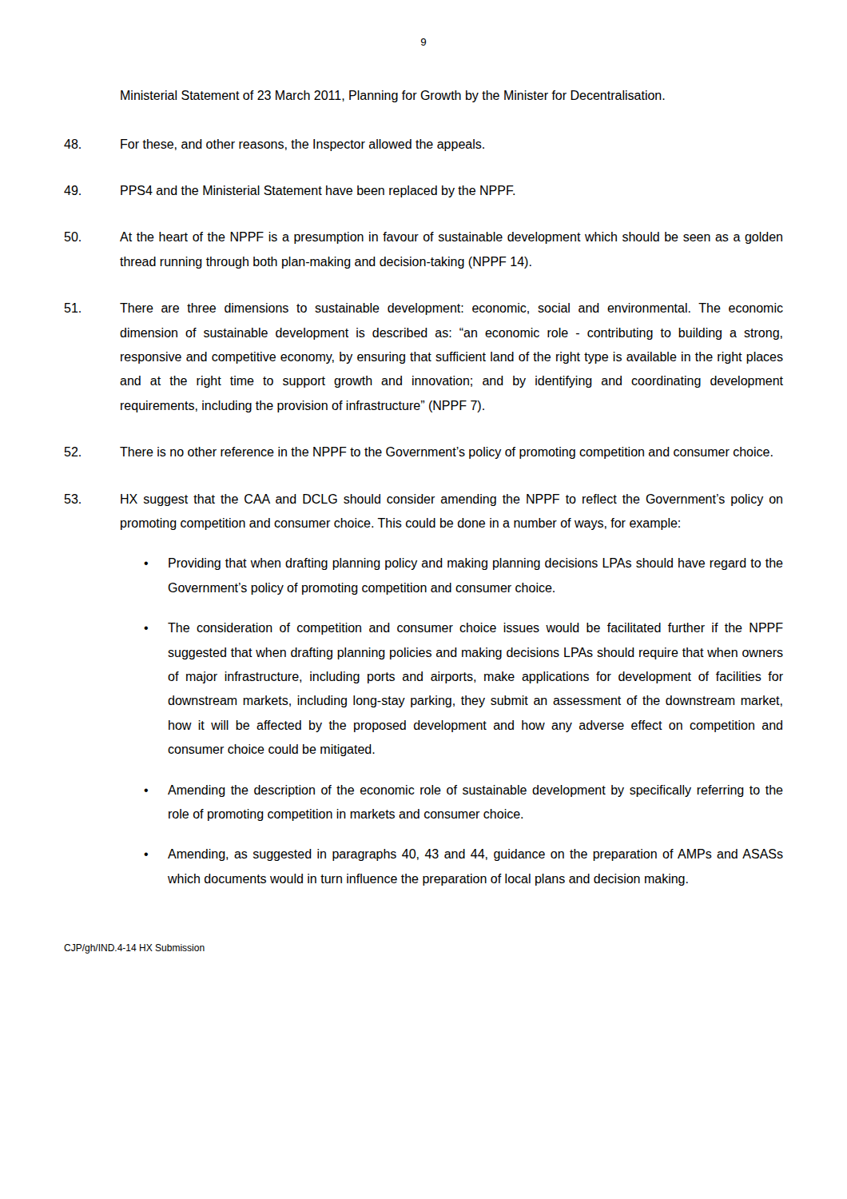9
Ministerial Statement of 23 March 2011, Planning for Growth by the Minister for Decentralisation.
For these, and other reasons, the Inspector allowed the appeals.
PPS4 and the Ministerial Statement have been replaced by the NPPF.
At the heart of the NPPF is a presumption in favour of sustainable development which should be seen as a golden thread running through both plan-making and decision-taking (NPPF 14).
There are three dimensions to sustainable development: economic, social and environmental. The economic dimension of sustainable development is described as: “an economic role - contributing to building a strong, responsive and competitive economy, by ensuring that sufficient land of the right type is available in the right places and at the right time to support growth and innovation; and by identifying and coordinating development requirements, including the provision of infrastructure” (NPPF 7).
There is no other reference in the NPPF to the Government’s policy of promoting competition and consumer choice.
HX suggest that the CAA and DCLG should consider amending the NPPF to reflect the Government’s policy on promoting competition and consumer choice. This could be done in a number of ways, for example:
Providing that when drafting planning policy and making planning decisions LPAs should have regard to the Government’s policy of promoting competition and consumer choice.
The consideration of competition and consumer choice issues would be facilitated further if the NPPF suggested that when drafting planning policies and making decisions LPAs should require that when owners of major infrastructure, including ports and airports, make applications for development of facilities for downstream markets, including long-stay parking, they submit an assessment of the downstream market, how it will be affected by the proposed development and how any adverse effect on competition and consumer choice could be mitigated.
Amending the description of the economic role of sustainable development by specifically referring to the role of promoting competition in markets and consumer choice.
Amending, as suggested in paragraphs 40, 43 and 44, guidance on the preparation of AMPs and ASASs which documents would in turn influence the preparation of local plans and decision making.
CJP/gh/IND.4-14 HX Submission